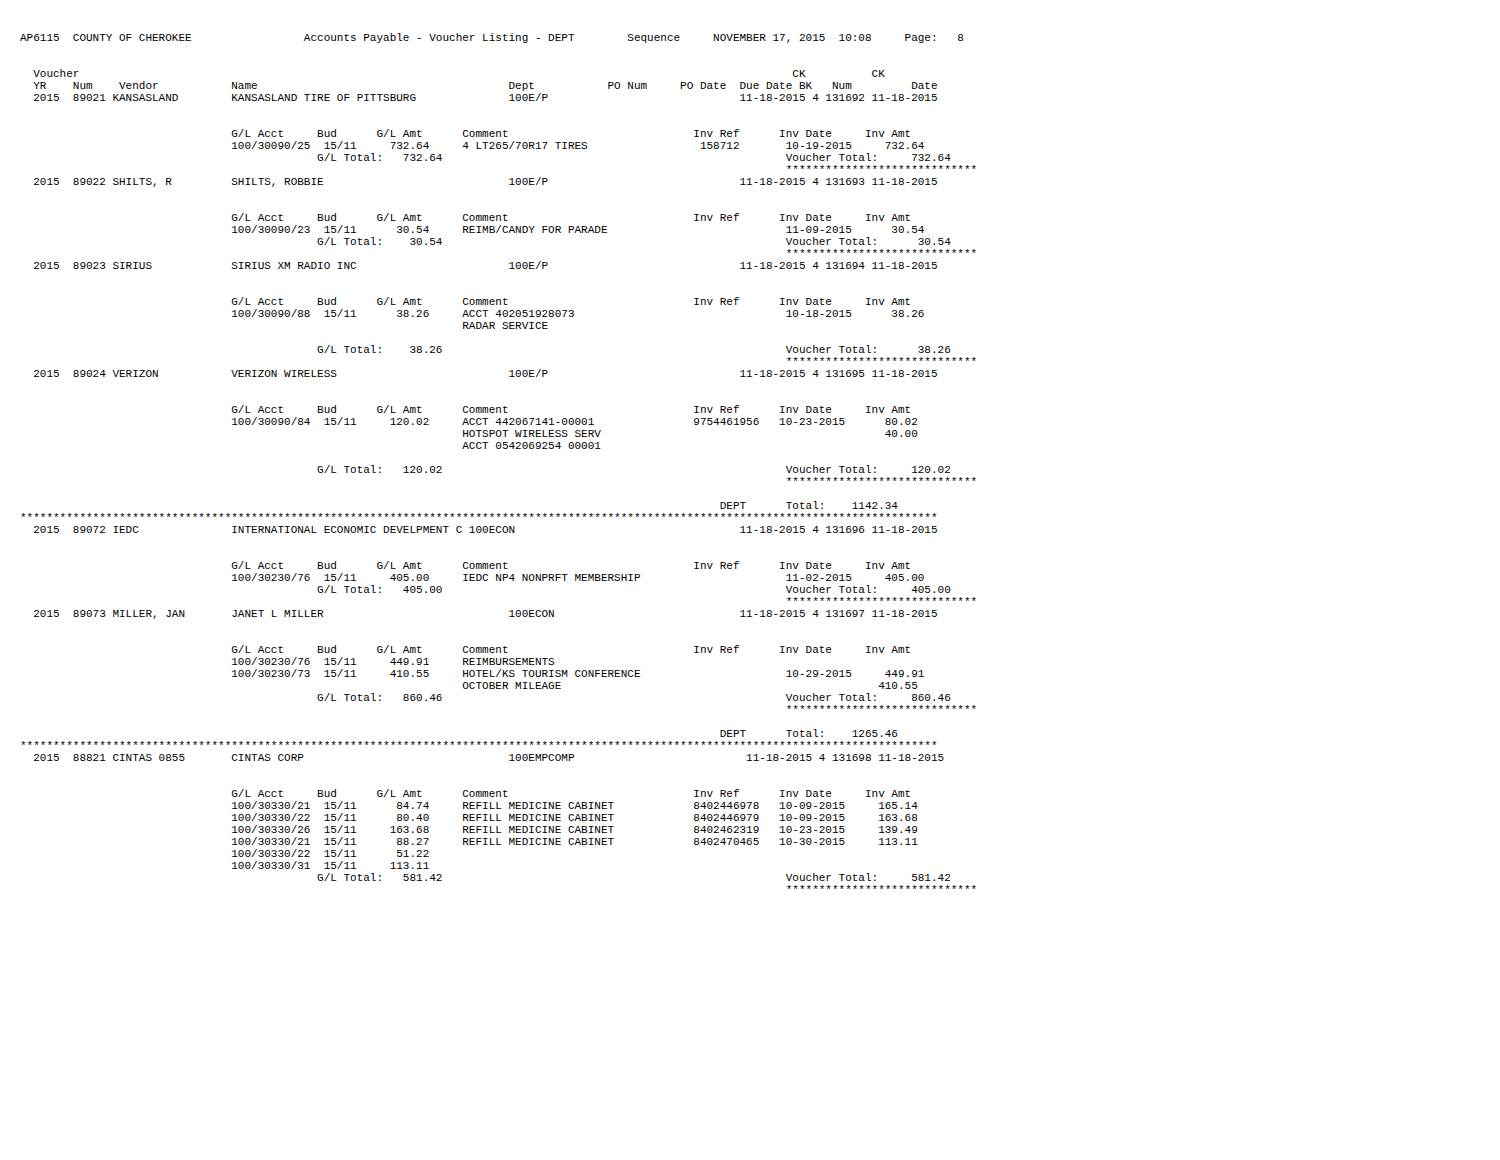AP6115 COUNTY OF CHEROKEE Accounts Payable - Voucher Listing - DEPT Sequence NOVEMBER 17, 2015 10:08 Page: 8 Voucher CK CK YR Num Vendor Name Dept PO Num PO Date Due Date BK Num Date 2015 89021 KANSASLAND KANSASLAND TIRE OF PITTSBURG 100E/P 11-18-2015 4 131692 11-18-2015 G/L Acct Bud G/L Amt Comment Inv Ref Inv Date Inv Amt 100/30090/25 15/11 732.64 4 LT265/70R17 TIRES 158712 10-19-2015 732.64 G/L Total: 732.64 Voucher Total: 732.64 ***************************** 2015 89022 SHILTS, R SHILTS, ROBBIE 100E/P 11-18-2015 4 131693 11-18-2015 G/L Acct Bud G/L Amt Comment Inv Ref Inv Date Inv Amt 100/30090/23 15/11 30.54 REIMB/CANDY FOR PARADE 11-09-2015 30.54 G/L Total: 30.54 Voucher Total: 30.54 ***************************** 2015 89023 SIRIUS SIRIUS XM RADIO INC 100E/P 11-18-2015 4 131694 11-18-2015 G/L Acct Bud G/L Amt Comment Inv Ref Inv Date Inv Amt 100/30090/88 15/11 38.26 ACCT 402051928073 10-18-2015 38.26 RADAR SERVICE G/L Total: 38.26 Voucher Total: 38.26 ***************************** 2015 89024 VERIZON VERIZON WIRELESS 100E/P 11-18-2015 4 131695 11-18-2015 G/L Acct Bud G/L Amt Comment Inv Ref Inv Date Inv Amt 100/30090/84 15/11 120.02 ACCT 442067141-00001 9754461956 10-23-2015 80.02 HOTSPOT WIRELESS SERV 40.00 ACCT 0542069254 00001 G/L Total: 120.02 Voucher Total: 120.02 ***************************** DEPT Total: 1142.34 ******************************************************************************************************************************************* 2015 89072 IEDC INTERNATIONAL ECONOMIC DEVELPMENT C 100ECON 11-18-2015 4 131696 11-18-2015 G/L Acct Bud G/L Amt Comment Inv Ref Inv Date Inv Amt 100/30230/76 15/11 405.00 IEDC NP4 NONPRFT MEMBERSHIP 11-02-2015 405.00 G/L Total: 405.00 Voucher Total: 405.00 ***************************** 2015 89073 MILLER, JAN JANET L MILLER 100ECON 11-18-2015 4 131697 11-18-2015 G/L Acct Bud G/L Amt Comment Inv Ref Inv Date Inv Amt 100/30230/76 15/11 449.91 REIMBURSEMENTS 100/30230/73 15/11 410.55 HOTEL/KS TOURISM CONFERENCE 10-29-2015 449.91 OCTOBER MILEAGE 410.55 G/L Total: 860.46 Voucher Total: 860.46 ***************************** DEPT Total: 1265.46 ******************************************************************************************************************************************* 2015 88821 CINTAS 0855 CINTAS CORP 100EMPCOMP 11-18-2015 4 131698 11-18-2015 G/L Acct Bud G/L Amt Comment Inv Ref Inv Date Inv Amt 100/30330/21 15/11 84.74 REFILL MEDICINE CABINET 8402446978 10-09-2015 165.14 100/30330/22 15/11 80.40 REFILL MEDICINE CABINET 8402446979 10-09-2015 163.68 100/30330/26 15/11 163.68 REFILL MEDICINE CABINET 8402462319 10-23-2015 139.49 100/30330/21 15/11 88.27 REFILL MEDICINE CABINET 8402470465 10-30-2015 113.11 100/30330/22 15/11 51.22 100/30330/31 15/11 113.11 G/L Total: 581.42 Voucher Total: 581.42 *****************************